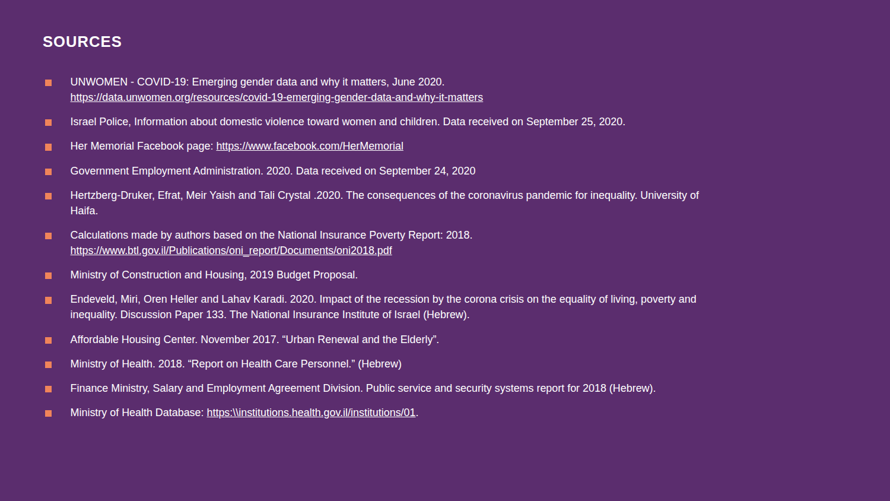SOURCES
UNWOMEN - COVID-19: Emerging gender data and why it matters, June 2020.
https://data.unwomen.org/resources/covid-19-emerging-gender-data-and-why-it-matters
Israel Police, Information about domestic violence toward women and children. Data received on September 25, 2020.
Her Memorial Facebook page: https://www.facebook.com/HerMemorial
Government Employment Administration. 2020. Data received on September 24, 2020
Hertzberg-Druker, Efrat, Meir Yaish and Tali Crystal .2020. The consequences of the coronavirus pandemic for inequality. University of Haifa.
Calculations made by authors based on the National Insurance Poverty Report: 2018.
https://www.btl.gov.il/Publications/oni_report/Documents/oni2018.pdf
Ministry of Construction and Housing, 2019 Budget Proposal.
Endeveld, Miri, Oren Heller and Lahav Karadi. 2020. Impact of the recession by the corona crisis on the equality of living, poverty and inequality. Discussion Paper 133. The National Insurance Institute of Israel (Hebrew).
Affordable Housing Center. November 2017. “Urban Renewal and the Elderly”.
Ministry of Health. 2018. “Report on Health Care Personnel.” (Hebrew)
Finance Ministry, Salary and Employment Agreement Division. Public service and security systems report for 2018 (Hebrew).
Ministry of Health Database: https:\\institutions.health.gov.il/institutions/01.